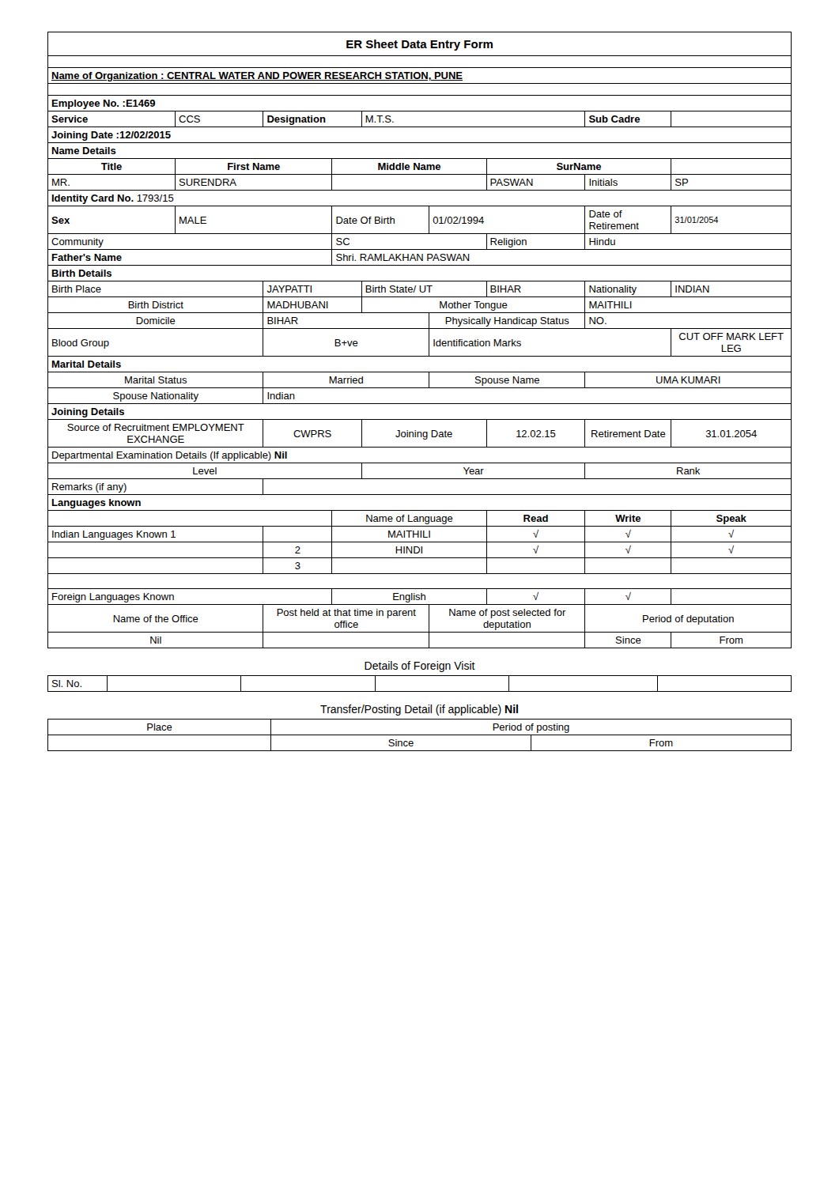| ER Sheet Data Entry Form |
| Name of Organization : CENTRAL WATER AND POWER RESEARCH STATION, PUNE |
| Employee No. :E1469 |
| Service | CCS | Designation | M.T.S. | Sub Cadre | |
| Joining Date :12/02/2015 |
| Name Details |
| Title | First Name | Middle Name | SurName | |
| MR. | SURENDRA | | PASWAN | Initials | SP |
| Identity Card No. 1793/15 |
| Sex | MALE | Date Of Birth | 01/02/1994 | Date of Retirement | 31/01/2054 |
| Community | SC | Religion | Hindu |
| Father's Name | Shri. RAMLAKHAN PASWAN |
| Birth Details |
| Birth Place | JAYPATTI | Birth State/ UT | BIHAR | Nationality | INDIAN |
| Birth District | MADHUBANI | Mother Tongue | MAITHILI |
| Domicile | BIHAR | Physically Handicap Status | NO. |
| Blood Group | B+ve | Identification Marks | CUT OFF MARK LEFT LEG |
| Marital Details |
| Marital Status | Married | Spouse Name | UMA KUMARI |
| Spouse Nationality | Indian |
| Joining Details |
| Source of Recruitment EMPLOYMENT EXCHANGE | CWPRS | Joining Date | 12.02.15 | Retirement Date | 31.01.2054 |
| Departmental Examination Details (If applicable) Nil |
| Level | Year | Rank |
| Remarks (if any) | |
| Languages known |
| | Name of Language | Read | Write | Speak |
| Indian Languages Known 1 | | MAITHILI | √ | √ | √ |
| | 2 | HINDI | √ | √ | √ |
| | 3 | | | | |
| Foreign Languages Known | English | √ | √ | |
| Name of the Office | Post held at that time in parent office | Name of post selected for deputation | Period of deputation |
| Nil | | | Since | From |
Details of Foreign Visit
| Sl. No. | | | | | |
Transfer/Posting Detail (if applicable) Nil
| Place | Period of posting |
| | Since | From |